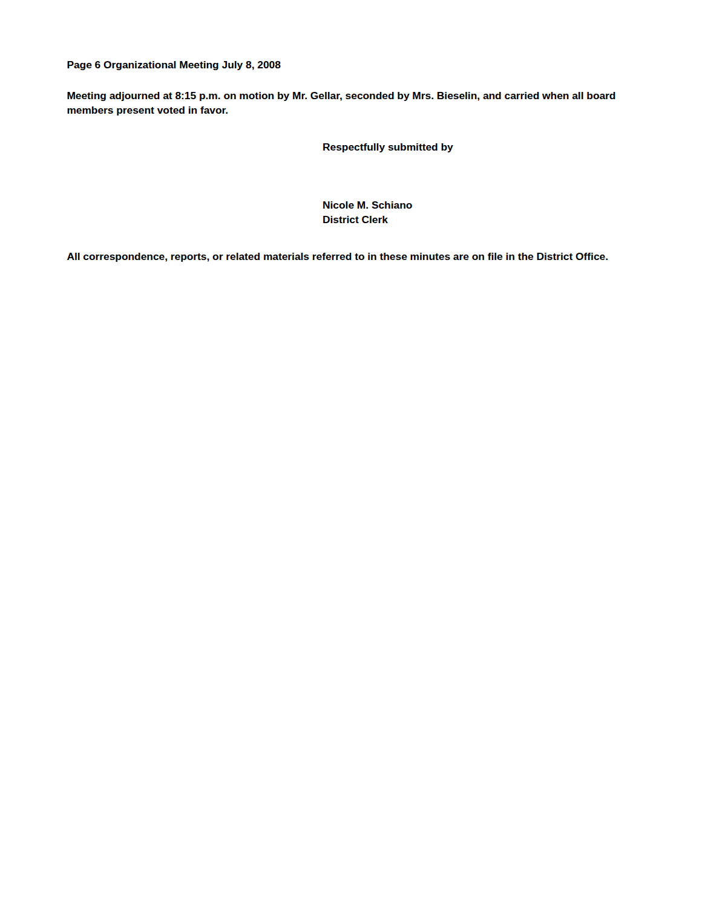Page 6 Organizational Meeting July 8, 2008
Meeting adjourned at 8:15 p.m. on motion by Mr. Gellar, seconded by Mrs. Bieselin, and carried when all board members present voted in favor.
Respectfully submitted by
Nicole M. Schiano
District Clerk
All correspondence, reports, or related materials referred to in these minutes are on file in the District Office.